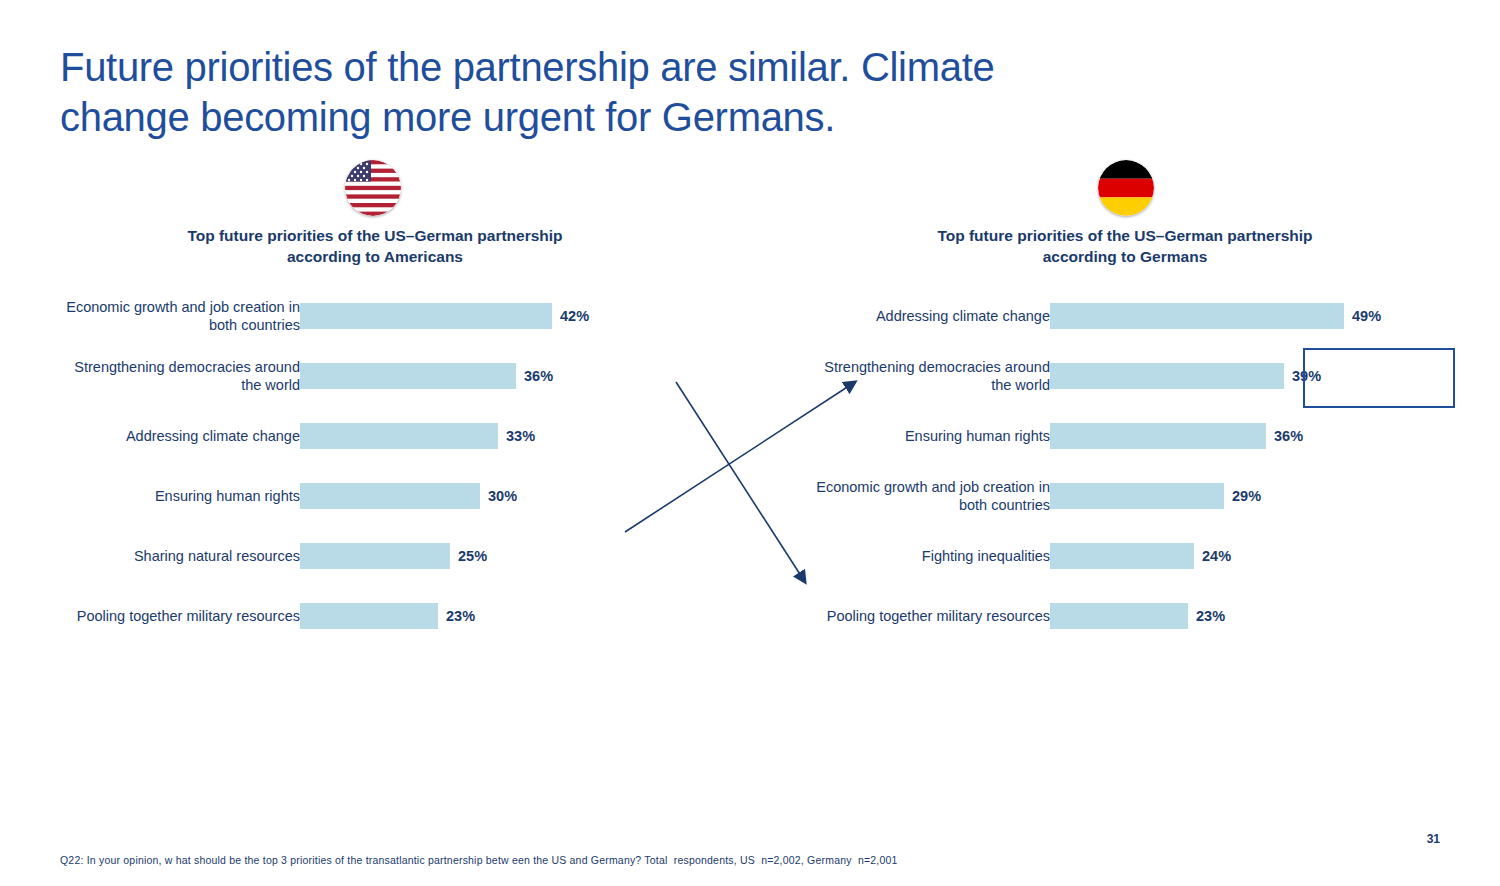Future priorities of the partnership are similar. Climate
change becoming more urgent for Germans.
Top future priorities of the US–German partnership
according to Americans
| Economic growth and job creation in both countries | 42% |
| Strengthening democracies around the world | 36% |
| Addressing climate change | 33% |
| Ensuring human rights | 30% |
| Sharing natural resources | 25% |
| Pooling together military resources | 23% |
Top future priorities of the US–German partnership
according to Germans
| Addressing climate change | 49% |
| Strengthening democracies around the world | 39% |
| Ensuring human rights | 36% |
| Economic growth and job creation in both countries | 29% |
| Fighting inequalities | 24% |
| Pooling together military resources | 23% |
Q22: In your opinion, w hat should be the top 3 priorities of the transatlantic partnership betw een the US and Germany? Total respondents, US n=2,002, Germany n=2,001
31